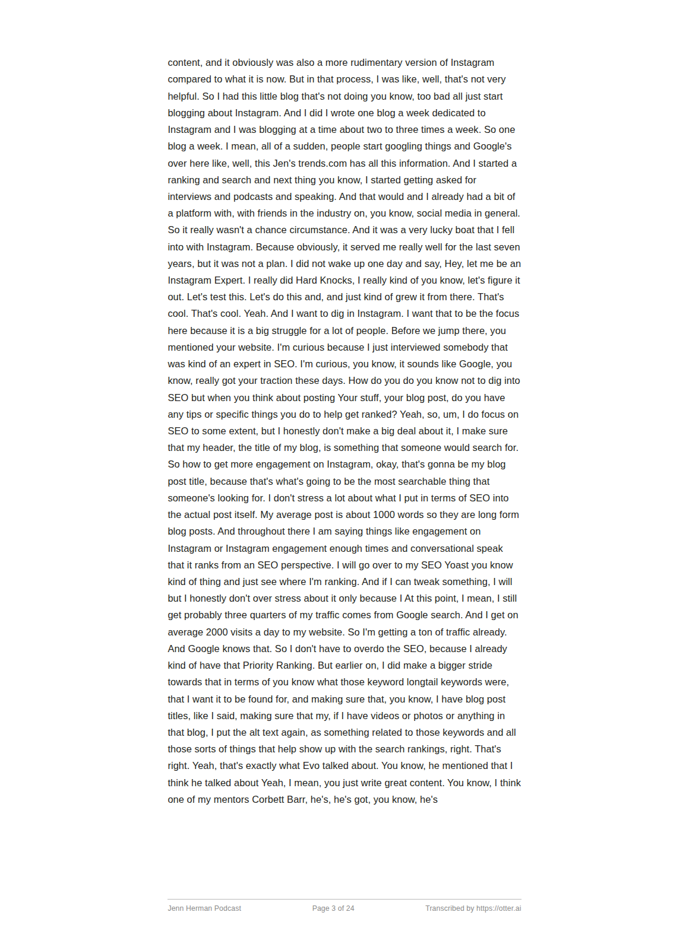content, and it obviously was also a more rudimentary version of Instagram compared to what it is now. But in that process, I was like, well, that's not very helpful. So I had this little blog that's not doing you know, too bad all just start blogging about Instagram. And I did I wrote one blog a week dedicated to Instagram and I was blogging at a time about two to three times a week. So one blog a week. I mean, all of a sudden, people start googling things and Google's over here like, well, this Jen's trends.com has all this information. And I started a ranking and search and next thing you know, I started getting asked for interviews and podcasts and speaking. And that would and I already had a bit of a platform with, with friends in the industry on, you know, social media in general. So it really wasn't a chance circumstance. And it was a very lucky boat that I fell into with Instagram. Because obviously, it served me really well for the last seven years, but it was not a plan. I did not wake up one day and say, Hey, let me be an Instagram Expert. I really did Hard Knocks, I really kind of you know, let's figure it out. Let's test this. Let's do this and, and just kind of grew it from there. That's cool. That's cool. Yeah. And I want to dig in Instagram. I want that to be the focus here because it is a big struggle for a lot of people. Before we jump there, you mentioned your website. I'm curious because I just interviewed somebody that was kind of an expert in SEO. I'm curious, you know, it sounds like Google, you know, really got your traction these days. How do you do you know not to dig into SEO but when you think about posting Your stuff, your blog post, do you have any tips or specific things you do to help get ranked? Yeah, so, um, I do focus on SEO to some extent, but I honestly don't make a big deal about it, I make sure that my header, the title of my blog, is something that someone would search for. So how to get more engagement on Instagram, okay, that's gonna be my blog post title, because that's what's going to be the most searchable thing that someone's looking for. I don't stress a lot about what I put in terms of SEO into the actual post itself. My average post is about 1000 words so they are long form blog posts. And throughout there I am saying things like engagement on Instagram or Instagram engagement enough times and conversational speak that it ranks from an SEO perspective. I will go over to my SEO Yoast you know kind of thing and just see where I'm ranking. And if I can tweak something, I will but I honestly don't over stress about it only because I At this point, I mean, I still get probably three quarters of my traffic comes from Google search. And I get on average 2000 visits a day to my website. So I'm getting a ton of traffic already. And Google knows that. So I don't have to overdo the SEO, because I already kind of have that Priority Ranking. But earlier on, I did make a bigger stride towards that in terms of you know what those keyword longtail keywords were, that I want it to be found for, and making sure that, you know, I have blog post titles, like I said, making sure that my, if I have videos or photos or anything in that blog, I put the alt text again, as something related to those keywords and all those sorts of things that help show up with the search rankings, right. That's right. Yeah, that's exactly what Evo talked about. You know, he mentioned that I think he talked about Yeah, I mean, you just write great content. You know, I think one of my mentors Corbett Barr, he's, he's got, you know, he's
Jenn Herman Podcast Page 3 of 24 Transcribed by https://otter.ai